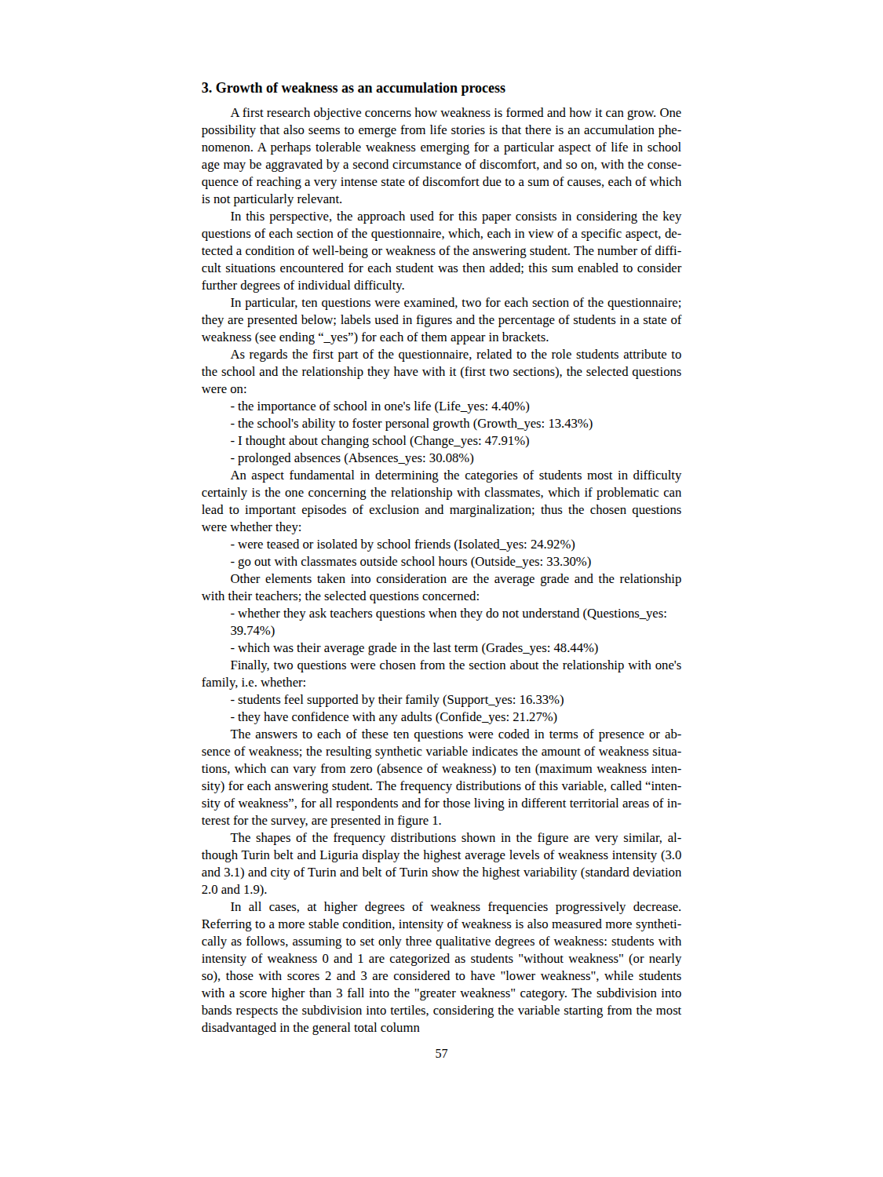3. Growth of weakness as an accumulation process
A first research objective concerns how weakness is formed and how it can grow. One possibility that also seems to emerge from life stories is that there is an accumulation phenomenon. A perhaps tolerable weakness emerging for a particular aspect of life in school age may be aggravated by a second circumstance of discomfort, and so on, with the consequence of reaching a very intense state of discomfort due to a sum of causes, each of which is not particularly relevant.
In this perspective, the approach used for this paper consists in considering the key questions of each section of the questionnaire, which, each in view of a specific aspect, detected a condition of well-being or weakness of the answering student. The number of difficult situations encountered for each student was then added; this sum enabled to consider further degrees of individual difficulty.
In particular, ten questions were examined, two for each section of the questionnaire; they are presented below; labels used in figures and the percentage of students in a state of weakness (see ending “_yes”) for each of them appear in brackets.
As regards the first part of the questionnaire, related to the role students attribute to the school and the relationship they have with it (first two sections), the selected questions were on:
the importance of school in one's life (Life_yes: 4.40%)
the school's ability to foster personal growth (Growth_yes: 13.43%)
I thought about changing school (Change_yes: 47.91%)
prolonged absences (Absences_yes: 30.08%)
An aspect fundamental in determining the categories of students most in difficulty certainly is the one concerning the relationship with classmates, which if problematic can lead to important episodes of exclusion and marginalization; thus the chosen questions were whether they:
were teased or isolated by school friends (Isolated_yes: 24.92%)
go out with classmates outside school hours (Outside_yes: 33.30%)
Other elements taken into consideration are the average grade and the relationship with their teachers; the selected questions concerned:
whether they ask teachers questions when they do not understand (Questions_yes: 39.74%)
which was their average grade in the last term (Grades_yes: 48.44%)
Finally, two questions were chosen from the section about the relationship with one's family, i.e. whether:
students feel supported by their family (Support_yes: 16.33%)
they have confidence with any adults (Confide_yes: 21.27%)
The answers to each of these ten questions were coded in terms of presence or absence of weakness; the resulting synthetic variable indicates the amount of weakness situations, which can vary from zero (absence of weakness) to ten (maximum weakness intensity) for each answering student. The frequency distributions of this variable, called “intensity of weakness”, for all respondents and for those living in different territorial areas of interest for the survey, are presented in figure 1.
The shapes of the frequency distributions shown in the figure are very similar, although Turin belt and Liguria display the highest average levels of weakness intensity (3.0 and 3.1) and city of Turin and belt of Turin show the highest variability (standard deviation 2.0 and 1.9).
In all cases, at higher degrees of weakness frequencies progressively decrease. Referring to a more stable condition, intensity of weakness is also measured more synthetically as follows, assuming to set only three qualitative degrees of weakness: students with intensity of weakness 0 and 1 are categorized as students "without weakness" (or nearly so), those with scores 2 and 3 are considered to have "lower weakness", while students with a score higher than 3 fall into the "greater weakness" category. The subdivision into bands respects the subdivision into tertiles, considering the variable starting from the most disadvantaged in the general total column
57